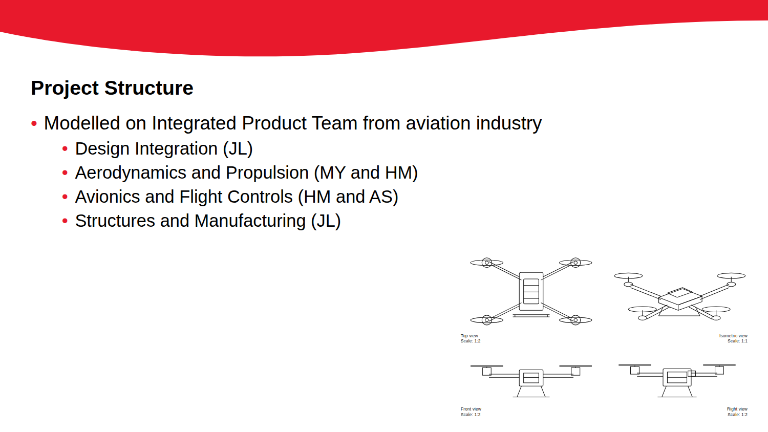Project Structure
Modelled on Integrated Product Team from aviation industry
Design Integration (JL)
Aerodynamics and Propulsion (MY and HM)
Avionics and Flight Controls (HM and AS)
Structures and Manufacturing (JL)
Top view
Scale: 1:2
Isometric view
Scale: 1:1
Front view
Scale: 1:2
Right view
Scale: 1:2